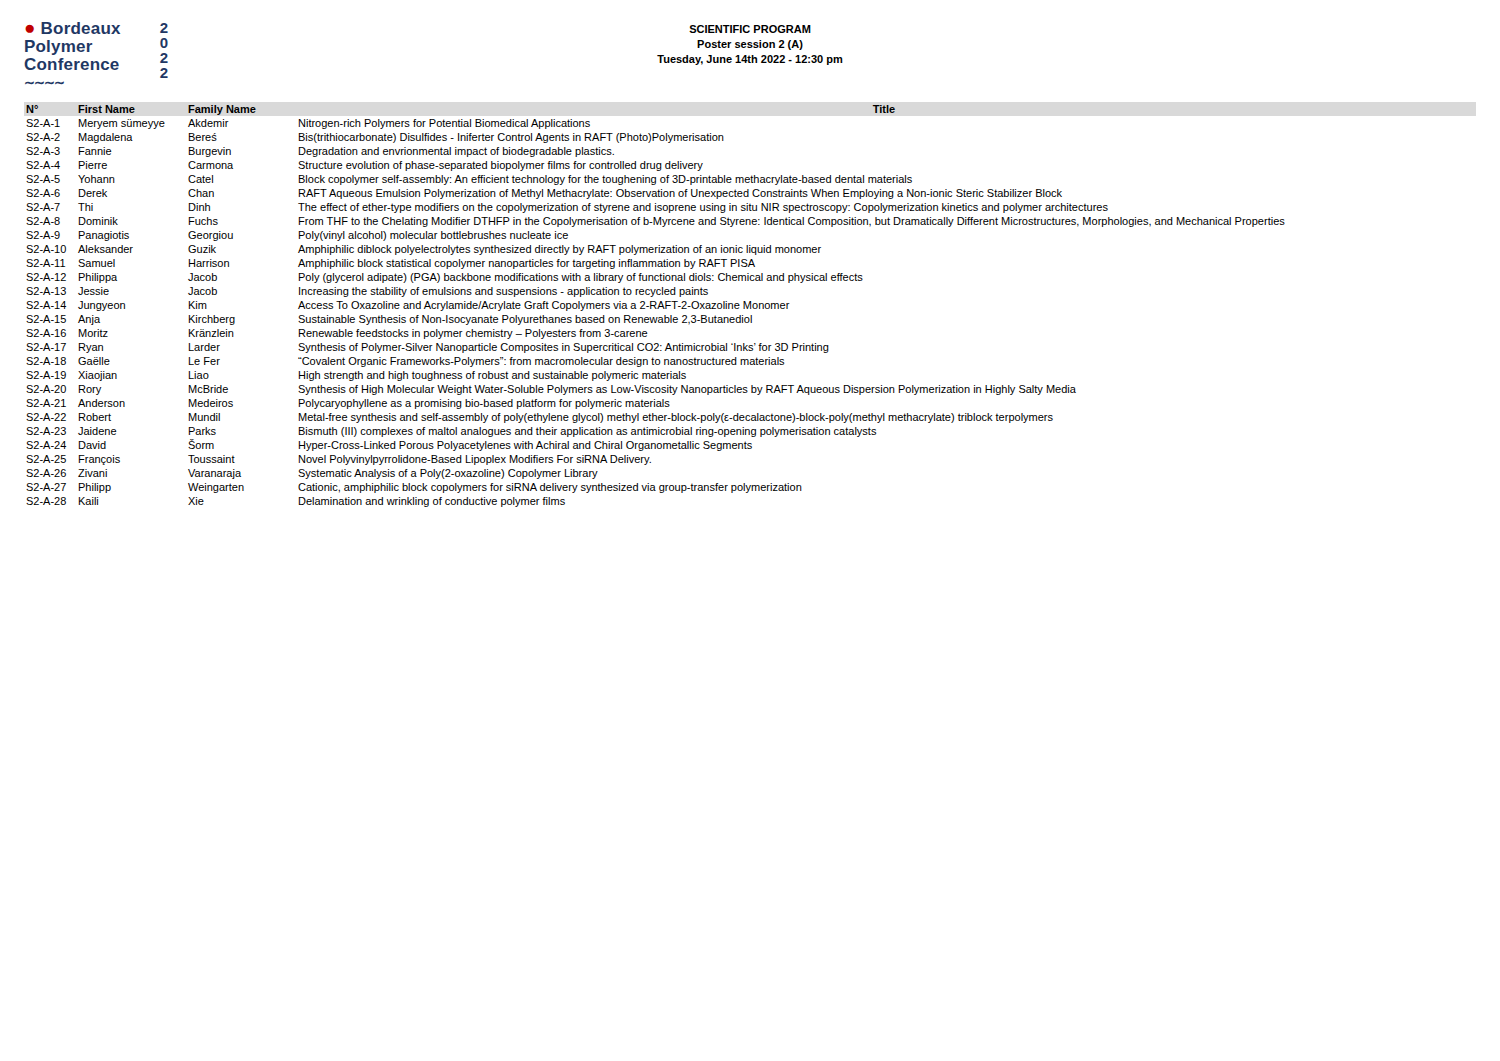● Bordeaux
Polymer
Conference
2
0
2
2
∼∼∼∼
SCIENTIFIC PROGRAM
Poster session 2 (A)
Tuesday, June 14th 2022 - 12:30 pm
| N° | First Name | Family Name | Title |
| --- | --- | --- | --- |
| S2-A-1 | Meryem sümeyye | Akdemir | Nitrogen-rich Polymers for Potential Biomedical Applications |
| S2-A-2 | Magdalena | Bereś | Bis(trithiocarbonate) Disulfides - Iniferter Control Agents in RAFT (Photo)Polymerisation |
| S2-A-3 | Fannie | Burgevin | Degradation and envrionmental impact of biodegradable plastics. |
| S2-A-4 | Pierre | Carmona | Structure evolution of phase-separated biopolymer films for controlled drug delivery |
| S2-A-5 | Yohann | Catel | Block copolymer self-assembly: An efficient technology for the toughening of 3D-printable methacrylate-based dental materials |
| S2-A-6 | Derek | Chan | RAFT Aqueous Emulsion Polymerization of Methyl Methacrylate: Observation of Unexpected Constraints When Employing a Non-ionic Steric Stabilizer Block |
| S2-A-7 | Thi | Dinh | The effect of ether-type modifiers on the copolymerization of styrene and isoprene using in situ NIR spectroscopy: Copolymerization kinetics and polymer architectures |
| S2-A-8 | Dominik | Fuchs | From THF to the Chelating Modifier DTHFP in the Copolymerisation of b-Myrcene and Styrene: Identical Composition, but Dramatically Different Microstructures, Morphologies, and Mechanical Properties |
| S2-A-9 | Panagiotis | Georgiou | Poly(vinyl alcohol) molecular bottlebrushes nucleate ice |
| S2-A-10 | Aleksander | Guzik | Amphiphilic diblock polyelectrolytes synthesized directly by RAFT polymerization of an ionic liquid monomer |
| S2-A-11 | Samuel | Harrison | Amphiphilic block statistical copolymer nanoparticles for targeting inflammation by RAFT PISA |
| S2-A-12 | Philippa | Jacob | Poly (glycerol adipate) (PGA) backbone modifications with a library of functional diols: Chemical and physical effects |
| S2-A-13 | Jessie | Jacob | Increasing the stability of emulsions and suspensions - application to recycled paints |
| S2-A-14 | Jungyeon | Kim | Access To Oxazoline and Acrylamide/Acrylate Graft Copolymers via a 2-RAFT-2-Oxazoline Monomer |
| S2-A-15 | Anja | Kirchberg | Sustainable Synthesis of Non-Isocyanate Polyurethanes based on Renewable 2,3-Butanediol |
| S2-A-16 | Moritz | Kränzlein | Renewable feedstocks in polymer chemistry – Polyesters from 3-carene |
| S2-A-17 | Ryan | Larder | Synthesis of Polymer-Silver Nanoparticle Composites in Supercritical CO2: Antimicrobial ‘Inks’ for 3D Printing |
| S2-A-18 | Gaëlle | Le Fer | “Covalent Organic Frameworks-Polymers”: from macromolecular design to nanostructured materials |
| S2-A-19 | Xiaojian | Liao | High strength and high toughness of robust and sustainable polymeric materials |
| S2-A-20 | Rory | McBride | Synthesis of High Molecular Weight Water-Soluble Polymers as Low-Viscosity Nanoparticles by RAFT Aqueous Dispersion Polymerization in Highly Salty Media |
| S2-A-21 | Anderson | Medeiros | Polycaryophyllene as a promising bio-based platform for polymeric materials |
| S2-A-22 | Robert | Mundil | Metal-free synthesis and self-assembly of poly(ethylene glycol) methyl ether-block-poly(ε-decalactone)-block-poly(methyl methacrylate) triblock terpolymers |
| S2-A-23 | Jaidene | Parks | Bismuth (III) complexes of maltol analogues and their application as antimicrobial ring-opening polymerisation catalysts |
| S2-A-24 | David | Šorm | Hyper-Cross-Linked Porous Polyacetylenes with Achiral and Chiral Organometallic Segments |
| S2-A-25 | François | Toussaint | Novel Polyvinylpyrrolidone-Based Lipoplex Modifiers For siRNA Delivery. |
| S2-A-26 | Zivani | Varanaraja | Systematic Analysis of a Poly(2-oxazoline) Copolymer Library |
| S2-A-27 | Philipp | Weingarten | Cationic, amphiphilic block copolymers for siRNA delivery synthesized via group-transfer polymerization |
| S2-A-28 | Kaili | Xie | Delamination and wrinkling of conductive polymer films |